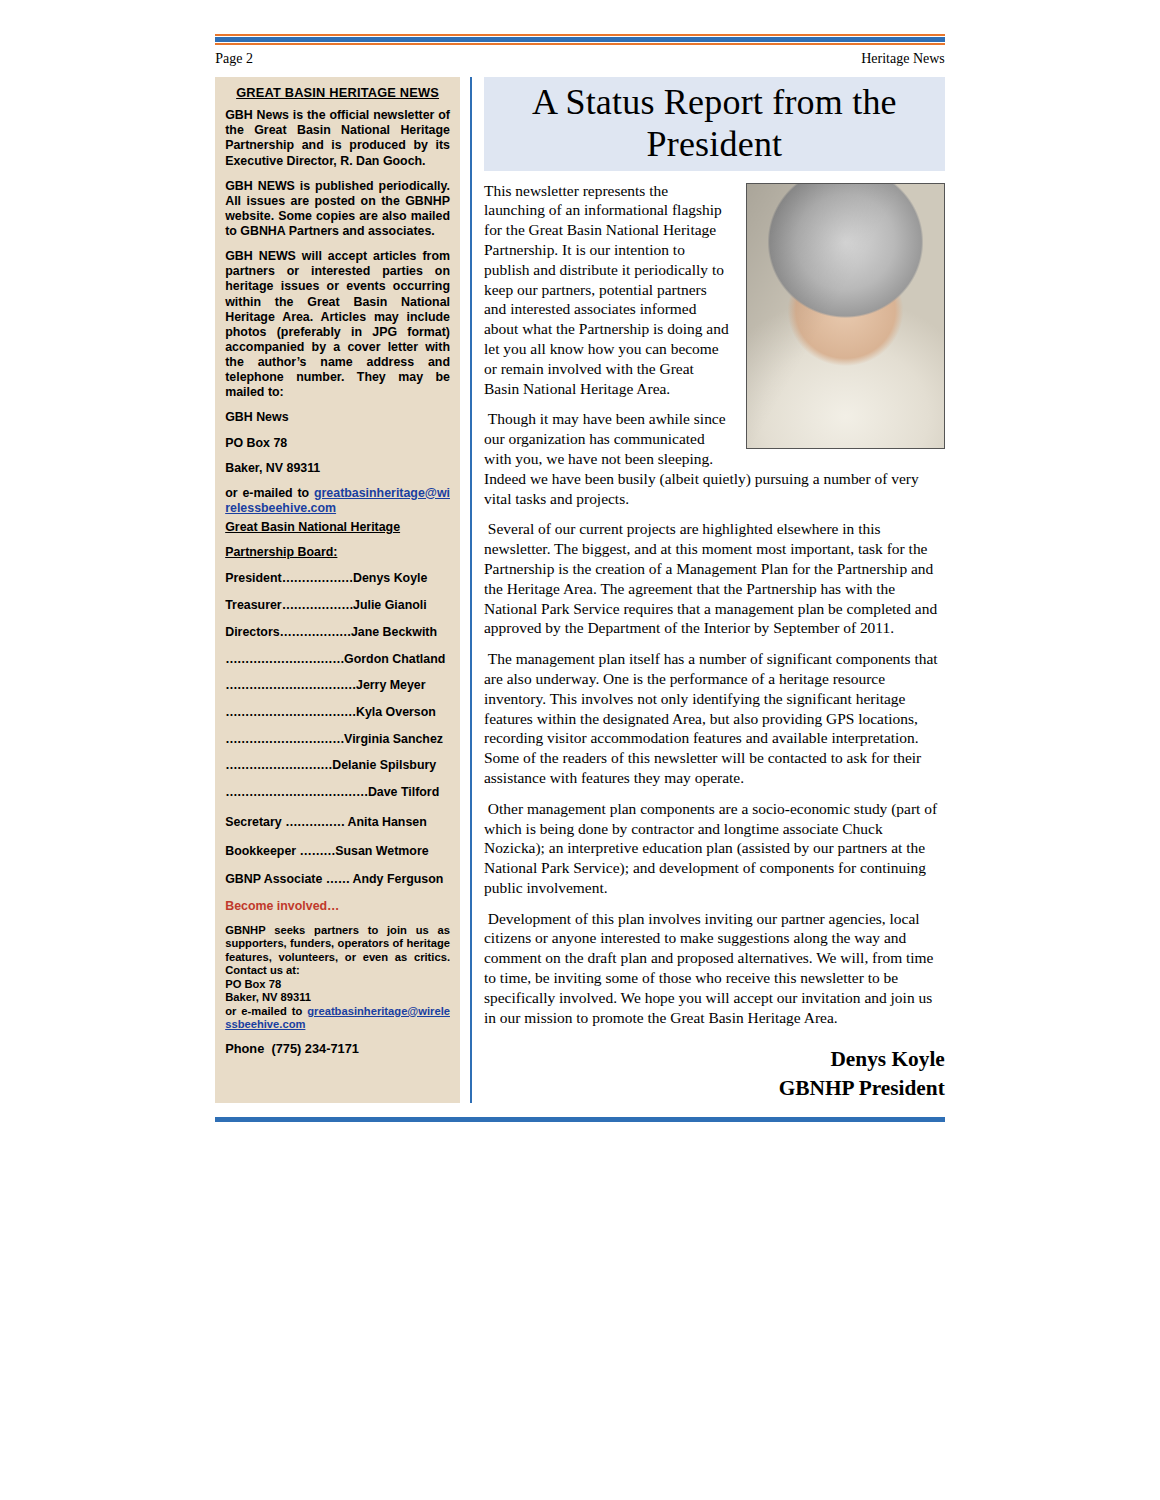Page 2 Heritage News
GREAT BASIN HERITAGE NEWS
GBH News is the official newsletter of the Great Basin National Heritage Partnership and is produced by its Executive Director, R. Dan Gooch.
GBH NEWS is published periodically. All issues are posted on the GBNHP website. Some copies are also mailed to GBNHA Partners and associates.
GBH NEWS will accept articles from partners or interested parties on heritage issues or events occurring within the Great Basin National Heritage Area. Articles may include photos (preferably in JPG format) accompanied by a cover letter with the author’s name address and telephone number. They may be mailed to:
GBH News
PO Box 78
Baker, NV 89311
or e-mailed to greatbasinheritage@wirelessbeehive.com
Great Basin National Heritage
Partnership Board:
President………………Denys Koyle
Treasurer………………Julie Gianoli
Directors………………Jane Beckwith
…………………………Gordon Chatland
……………………………Jerry Meyer
……………………………Kyla Overson
…………………………Virginia Sanchez
………………………Delanie Spilsbury
………………………………Dave Tilford
Secretary …………… Anita Hansen
Bookkeeper ………Susan Wetmore
GBNP Associate …… Andy Ferguson
Become involved…
GBNHP seeks partners to join us as supporters, funders, operators of heritage features, volunteers, or even as critics. Contact us at:
PO Box 78
Baker, NV 89311
or e-mailed to greatbasinheritage@wirelessbeehive.com
Phone (775) 234-7171
A Status Report from the President
This newsletter represents the launching of an informational flagship for the Great Basin National Heritage Partnership. It is our intention to publish and distribute it periodically to keep our partners, potential partners and interested associates informed about what the Partnership is doing and let you all know how you can become or remain involved with the Great Basin National Heritage Area.
Though it may have been awhile since our organization has communicated with you, we have not been sleeping. Indeed we have been busily (albeit quietly) pursuing a number of very vital tasks and projects.
Several of our current projects are highlighted elsewhere in this newsletter. The biggest, and at this moment most important, task for the Partnership is the creation of a Management Plan for the Partnership and the Heritage Area. The agreement that the Partnership has with the National Park Service requires that a management plan be completed and approved by the Department of the Interior by September of 2011.
The management plan itself has a number of significant components that are also underway. One is the performance of a heritage resource inventory. This involves not only identifying the significant heritage features within the designated Area, but also providing GPS locations, recording visitor accommodation features and available interpretation. Some of the readers of this newsletter will be contacted to ask for their assistance with features they may operate.
Other management plan components are a socio-economic study (part of which is being done by contractor and longtime associate Chuck Nozicka); an interpretive education plan (assisted by our partners at the National Park Service); and development of components for continuing public involvement.
Development of this plan involves inviting our partner agencies, local citizens or anyone interested to make suggestions along the way and comment on the draft plan and proposed alternatives. We will, from time to time, be inviting some of those who receive this newsletter to be specifically involved. We hope you will accept our invitation and join us in our mission to promote the Great Basin Heritage Area.
Denys Koyle
GBNHP President